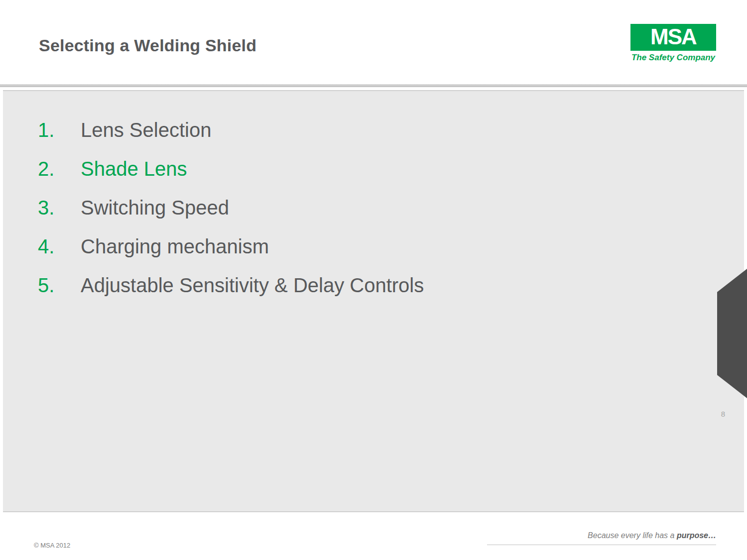Selecting a Welding Shield
MSA
The Safety Company
Lens Selection
Shade Lens
Switching Speed
Charging mechanism
Adjustable Sensitivity & Delay Controls
8
© MSA 2012
Because every life has a purpose…